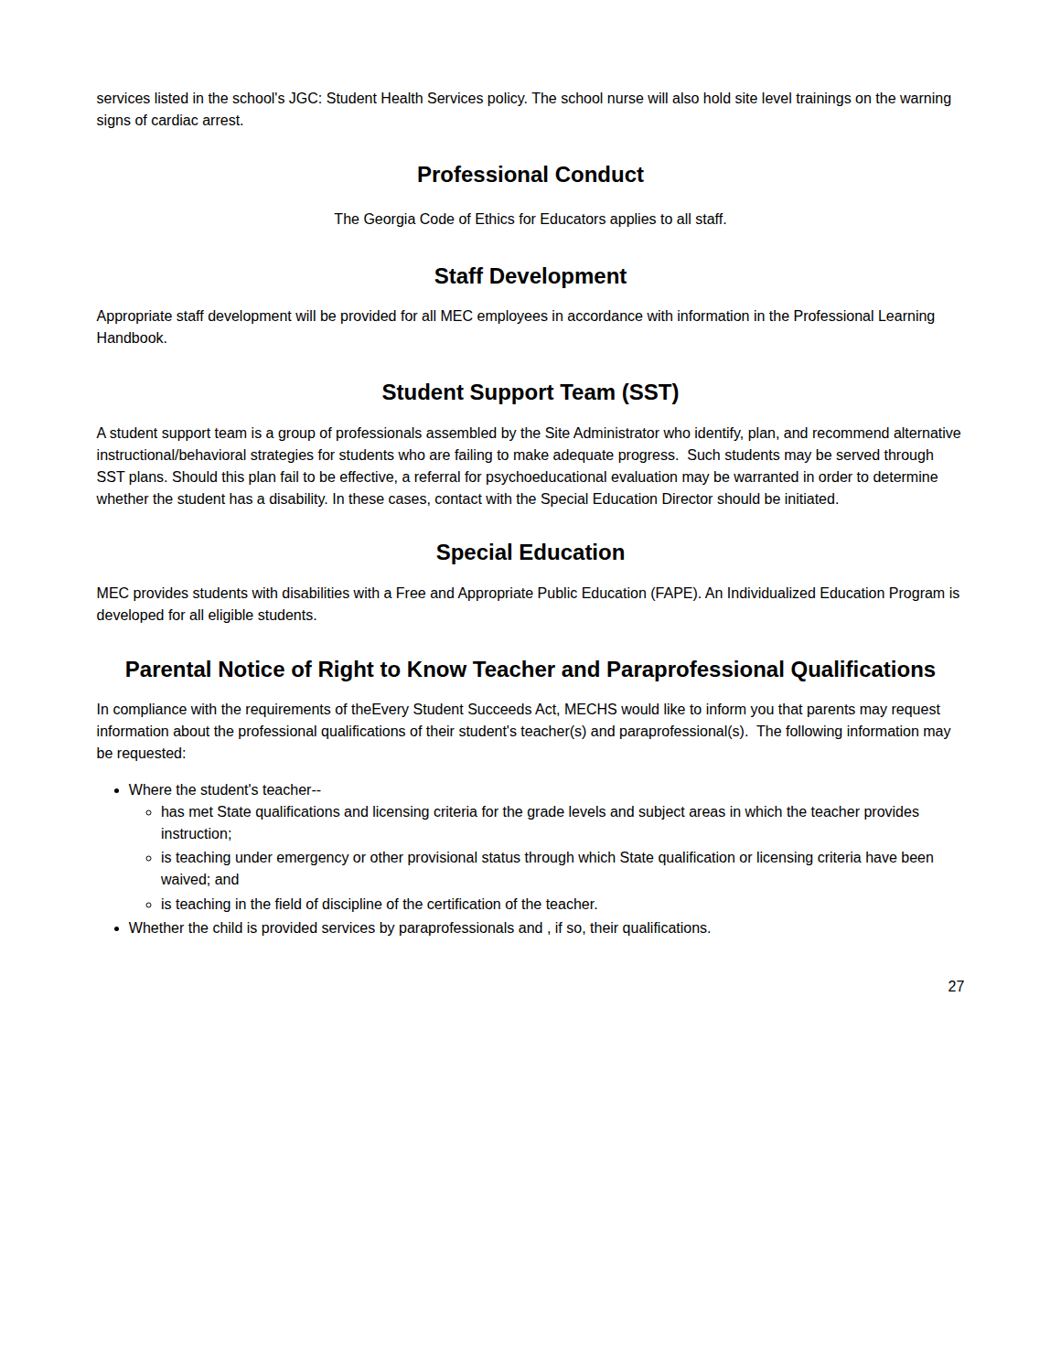services listed in the school's JGC: Student Health Services policy. The school nurse will also hold site level trainings on the warning signs of cardiac arrest.
Professional Conduct
The Georgia Code of Ethics for Educators applies to all staff.
Staff Development
Appropriate staff development will be provided for all MEC employees in accordance with information in the Professional Learning Handbook.
Student Support Team (SST)
A student support team is a group of professionals assembled by the Site Administrator who identify, plan, and recommend alternative instructional/behavioral strategies for students who are failing to make adequate progress. Such students may be served through SST plans. Should this plan fail to be effective, a referral for psychoeducational evaluation may be warranted in order to determine whether the student has a disability. In these cases, contact with the Special Education Director should be initiated.
Special Education
MEC provides students with disabilities with a Free and Appropriate Public Education (FAPE). An Individualized Education Program is developed for all eligible students.
Parental Notice of Right to Know Teacher and Paraprofessional Qualifications
In compliance with the requirements of theEvery Student Succeeds Act, MECHS would like to inform you that parents may request information about the professional qualifications of their student's teacher(s) and paraprofessional(s). The following information may be requested:
Where the student's teacher--
has met State qualifications and licensing criteria for the grade levels and subject areas in which the teacher provides instruction;
is teaching under emergency or other provisional status through which State qualification or licensing criteria have been waived; and
is teaching in the field of discipline of the certification of the teacher.
Whether the child is provided services by paraprofessionals and , if so, their qualifications.
27